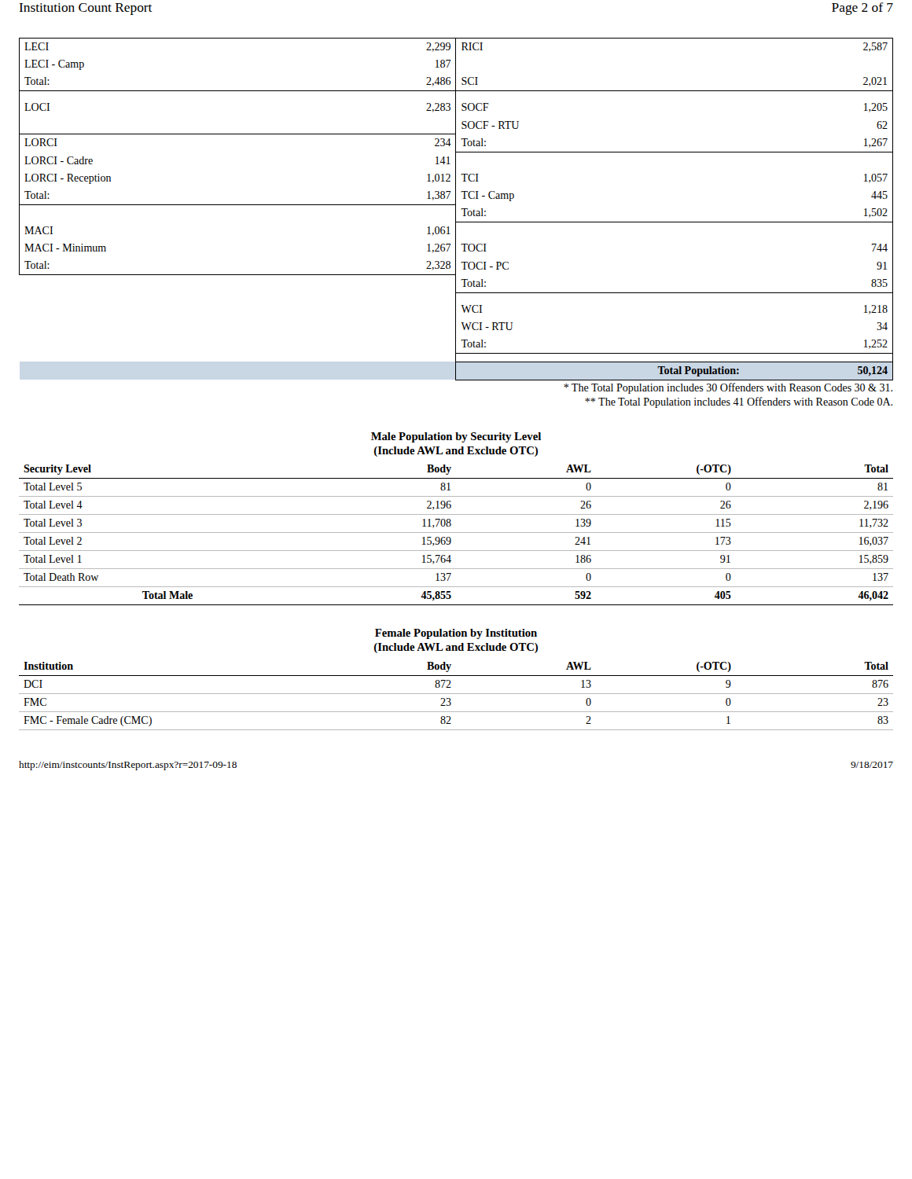Institution Count Report Page 2 of 7
| LECI | 2,299 | RICI | 2,587 |
| LECI - Camp | 187 | | |
| Total: | 2,486 | SCI | 2,021 |
| LOCI | 2,283 | SOCF | 1,205 |
| | | SOCF - RTU | 62 |
| LORCI | 234 | Total: | 1,267 |
| LORCI - Cadre | 141 | | |
| LORCI - Reception | 1,012 | TCI | 1,057 |
| Total: | 1,387 | TCI - Camp | 445 |
| | | Total: | 1,502 |
| MACI | 1,061 | | |
| MACI - Minimum | 1,267 | TOCI | 744 |
| Total: | 2,328 | TOCI - PC | 91 |
| | | Total: | 835 |
| | | WCI | 1,218 |
| | | WCI - RTU | 34 |
| | | Total: | 1,252 |
| | | Total Population: | 50,124 |
* The Total Population includes 30 Offenders with Reason Codes 30 & 31.
** The Total Population includes 41 Offenders with Reason Code 0A.
Male Population by Security Level
(Include AWL and Exclude OTC)
| Security Level | Body | AWL | (-OTC) | Total |
| --- | --- | --- | --- | --- |
| Total Level 5 | 81 | 0 | 0 | 81 |
| Total Level 4 | 2,196 | 26 | 26 | 2,196 |
| Total Level 3 | 11,708 | 139 | 115 | 11,732 |
| Total Level 2 | 15,969 | 241 | 173 | 16,037 |
| Total Level 1 | 15,764 | 186 | 91 | 15,859 |
| Total Death Row | 137 | 0 | 0 | 137 |
| Total Male | 45,855 | 592 | 405 | 46,042 |
Female Population by Institution
(Include AWL and Exclude OTC)
| Institution | Body | AWL | (-OTC) | Total |
| --- | --- | --- | --- | --- |
| DCI | 872 | 13 | 9 | 876 |
| FMC | 23 | 0 | 0 | 23 |
| FMC - Female Cadre (CMC) | 82 | 2 | 1 | 83 |
http://eim/instcounts/InstReport.aspx?r=2017-09-18 9/18/2017